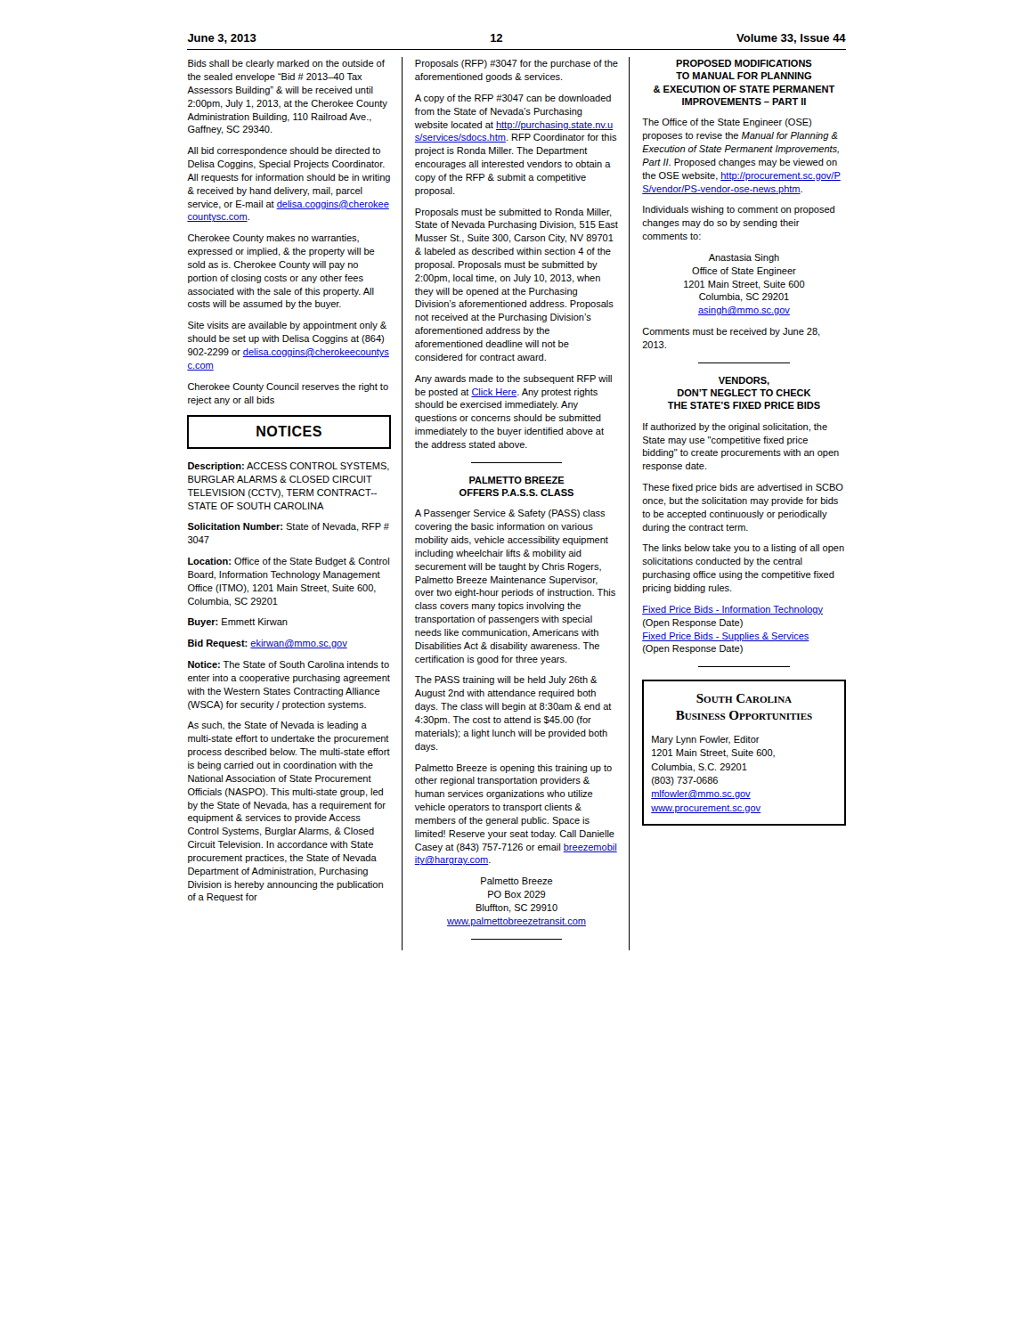June 3, 2013 12 Volume 33, Issue 44
Bids shall be clearly marked on the outside of the sealed envelope “Bid # 2013–40 Tax Assessors Building” & will be received until 2:00pm, July 1, 2013, at the Cherokee County Administration Building, 110 Railroad Ave., Gaffney, SC 29340.
All bid correspondence should be directed to Delisa Coggins, Special Projects Coordinator. All requests for information should be in writing & received by hand delivery, mail, parcel service, or E-mail at delisa.coggins@cherokeecountysc.com.
Cherokee County makes no warranties, expressed or implied, & the property will be sold as is. Cherokee County will pay no portion of closing costs or any other fees associated with the sale of this property. All costs will be assumed by the buyer.
Site visits are available by appointment only & should be set up with Delisa Coggins at (864) 902-2299 or delisa.coggins@cherokeecountysc.com
Cherokee County Council reserves the right to reject any or all bids
NOTICES
Description: ACCESS CONTROL SYSTEMS, BURGLAR ALARMS & CLOSED CIRCUIT TELEVISION (CCTV), TERM CONTRACT-- STATE OF SOUTH CAROLINA
Solicitation Number: State of Nevada, RFP # 3047
Location: Office of the State Budget & Control Board, Information Technology Management Office (ITMO), 1201 Main Street, Suite 600, Columbia, SC 29201
Buyer: Emmett Kirwan
Bid Request: ekirwan@mmo.sc.gov
Notice: The State of South Carolina intends to enter into a cooperative purchasing agreement with the Western States Contracting Alliance (WSCA) for security / protection systems.
As such, the State of Nevada is leading a multi-state effort to undertake the procurement process described below. The multi-state effort is being carried out in coordination with the National Association of State Procurement Officials (NASPO). This multi-state group, led by the State of Nevada, has a requirement for equipment & services to provide Access Control Systems, Burglar Alarms, & Closed Circuit Television. In accordance with State procurement practices, the State of Nevada Department of Administration, Purchasing Division is hereby announcing the publication of a Request for
Proposals (RFP) #3047 for the purchase of the aforementioned goods & services.
A copy of the RFP #3047 can be downloaded from the State of Nevada’s Purchasing website located at http://purchasing.state.nv.us/services/sdocs.htm. RFP Coordinator for this project is Ronda Miller. The Department encourages all interested vendors to obtain a copy of the RFP & submit a competitive proposal.
Proposals must be submitted to Ronda Miller, State of Nevada Purchasing Division, 515 East Musser St., Suite 300, Carson City, NV 89701 & labeled as described within section 4 of the proposal. Proposals must be submitted by 2:00pm, local time, on July 10, 2013, when they will be opened at the Purchasing Division’s aforementioned address. Proposals not received at the Purchasing Division’s aforementioned address by the aforementioned deadline will not be considered for contract award.
Any awards made to the subsequent RFP will be posted at Click Here. Any protest rights should be exercised immediately. Any questions or concerns should be submitted immediately to the buyer identified above at the address stated above.
PALMETTO BREEZE
OFFERS P.A.S.S. CLASS
A Passenger Service & Safety (PASS) class covering the basic information on various mobility aids, vehicle accessibility equipment including wheelchair lifts & mobility aid securement will be taught by Chris Rogers, Palmetto Breeze Maintenance Supervisor, over two eight-hour periods of instruction. This class covers many topics involving the transportation of passengers with special needs like communication, Americans with Disabilities Act & disability awareness. The certification is good for three years.
The PASS training will be held July 26th & August 2nd with attendance required both days. The class will begin at 8:30am & end at 4:30pm. The cost to attend is $45.00 (for materials); a light lunch will be provided both days.
Palmetto Breeze is opening this training up to other regional transportation providers & human services organizations who utilize vehicle operators to transport clients & members of the general public. Space is limited! Reserve your seat today. Call Danielle Casey at (843) 757-7126 or email breezemobility@hargray.com.
Palmetto Breeze
PO Box 2029
Bluffton, SC 29910
www.palmettobreezetransit.com
PROPOSED MODIFICATIONS
TO MANUAL FOR PLANNING
& EXECUTION OF STATE PERMANENT IMPROVEMENTS – PART II
The Office of the State Engineer (OSE) proposes to revise the Manual for Planning & Execution of State Permanent Improvements, Part II. Proposed changes may be viewed on the OSE website, http://procurement.sc.gov/PS/vendor/PS-vendor-ose-news.phtm.
Individuals wishing to comment on proposed changes may do so by sending their comments to:
Anastasia Singh
Office of State Engineer
1201 Main Street, Suite 600
Columbia, SC 29201
asingh@mmo.sc.gov
Comments must be received by June 28, 2013.
VENDORS,
DON’T NEGLECT TO CHECK
THE STATE’S FIXED PRICE BIDS
If authorized by the original solicitation, the State may use "competitive fixed price bidding" to create procurements with an open response date.
These fixed price bids are advertised in SCBO once, but the solicitation may provide for bids to be accepted continuously or periodically during the contract term.
The links below take you to a listing of all open solicitations conducted by the central purchasing office using the competitive fixed pricing bidding rules.
Fixed Price Bids - Information Technology
(Open Response Date)
Fixed Price Bids - Supplies & Services
(Open Response Date)
South Carolina
Business Opportunities
Mary Lynn Fowler, Editor
1201 Main Street, Suite 600,
Columbia, S.C. 29201
(803) 737-0686
mlfowler@mmo.sc.gov
www.procurement.sc.gov